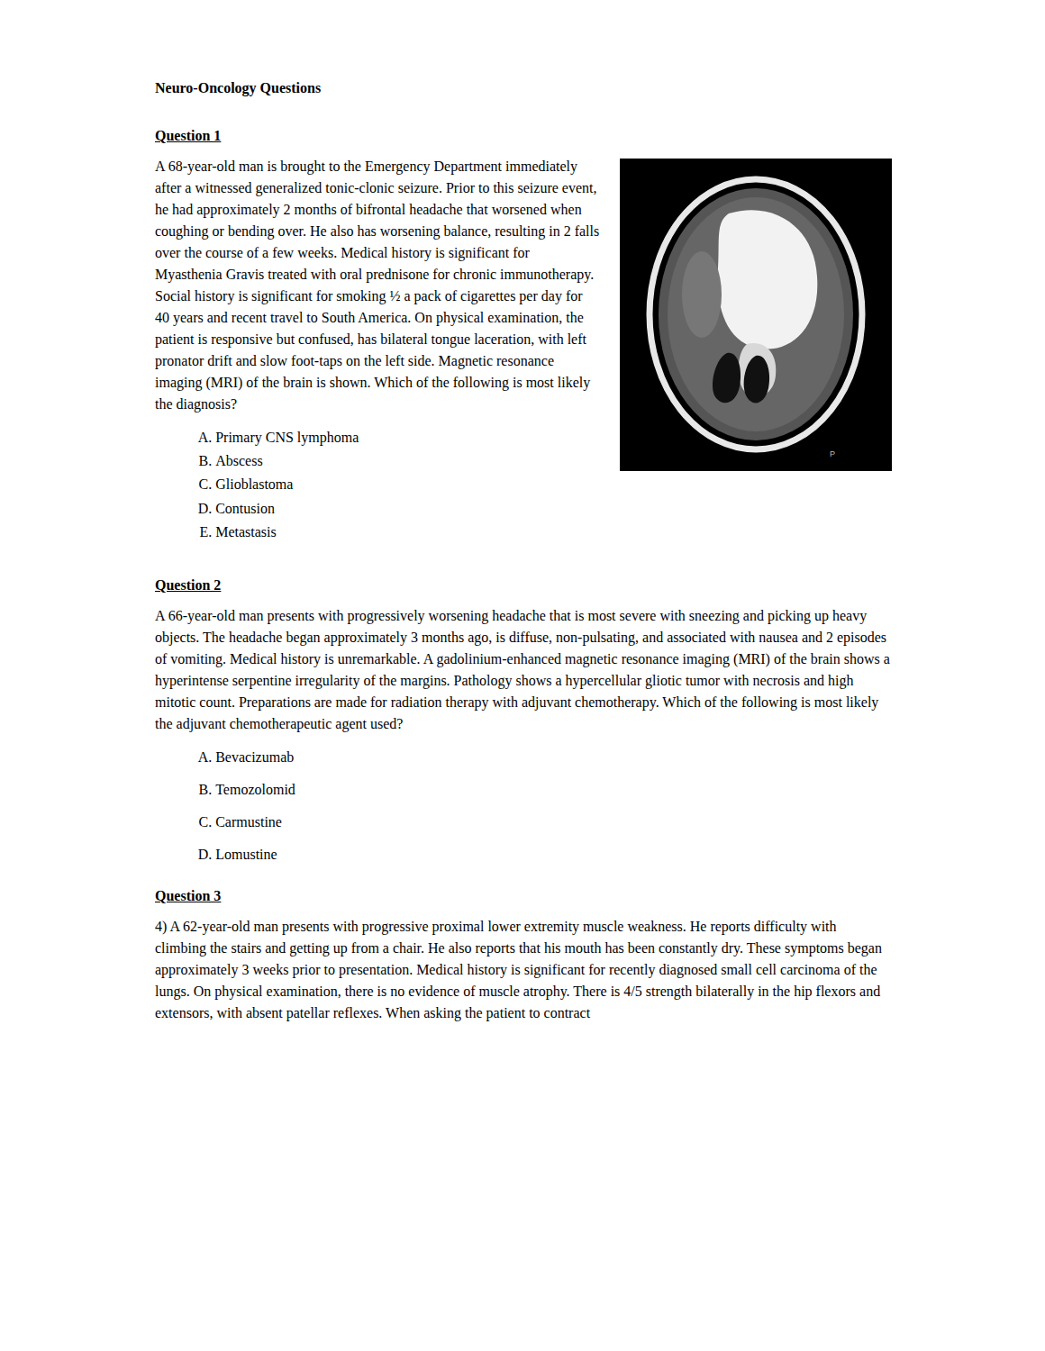Neuro-Oncology Questions
Question 1
A 68-year-old man is brought to the Emergency Department immediately after a witnessed generalized tonic-clonic seizure. Prior to this seizure event, he had approximately 2 months of bifrontal headache that worsened when coughing or bending over. He also has worsening balance, resulting in 2 falls over the course of a few weeks. Medical history is significant for Myasthenia Gravis treated with oral prednisone for chronic immunotherapy. Social history is significant for smoking ½ a pack of cigarettes per day for 40 years and recent travel to South America. On physical examination, the patient is responsive but confused, has bilateral tongue laceration, with left pronator drift and slow foot-taps on the left side. Magnetic resonance imaging (MRI) of the brain is shown. Which of the following is most likely the diagnosis?
Primary CNS lymphoma
Abscess
Glioblastoma
Contusion
Metastasis
Question 2
A 66-year-old man presents with progressively worsening headache that is most severe with sneezing and picking up heavy objects. The headache began approximately 3 months ago, is diffuse, non-pulsating, and associated with nausea and 2 episodes of vomiting. Medical history is unremarkable. A gadolinium-enhanced magnetic resonance imaging (MRI) of the brain shows a hyperintense serpentine irregularity of the margins. Pathology shows a hypercellular gliotic tumor with necrosis and high mitotic count. Preparations are made for radiation therapy with adjuvant chemotherapy. Which of the following is most likely the adjuvant chemotherapeutic agent used?
Bevacizumab
Temozolomid
Carmustine
Lomustine
Question 3
4) A 62-year-old man presents with progressive proximal lower extremity muscle weakness. He reports difficulty with climbing the stairs and getting up from a chair. He also reports that his mouth has been constantly dry. These symptoms began approximately 3 weeks prior to presentation. Medical history is significant for recently diagnosed small cell carcinoma of the lungs. On physical examination, there is no evidence of muscle atrophy. There is 4/5 strength bilaterally in the hip flexors and extensors, with absent patellar reflexes. When asking the patient to contract